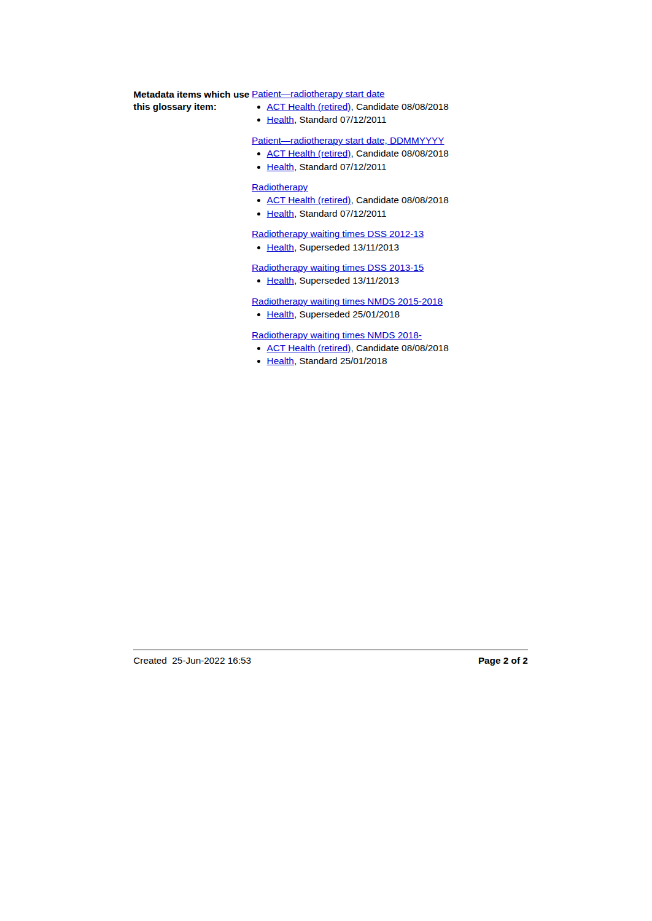| Metadata items which use this glossary item: | Patient—radiotherapy start date ACT Health (retired) , Candidate 08/08/2018 Health , Standard 07/12/2011 Patient—radiotherapy start date, DDMMYYYY ACT Health (retired) , Candidate 08/08/2018 Health , Standard 07/12/2011 Radiotherapy ACT Health (retired) , Candidate 08/08/2018 Health , Standard 07/12/2011 Radiotherapy waiting times DSS 2012-13 Health , Superseded 13/11/2013 Radiotherapy waiting times DSS 2013-15 Health , Superseded 13/11/2013 Radiotherapy waiting times NMDS 2015-2018 Health , Superseded 25/01/2018 Radiotherapy waiting times NMDS 2018- ACT Health (retired) , Candidate 08/08/2018 Health , Standard 25/01/2018 |
Created 25-Jun-2022 16:53 Page 2 of 2